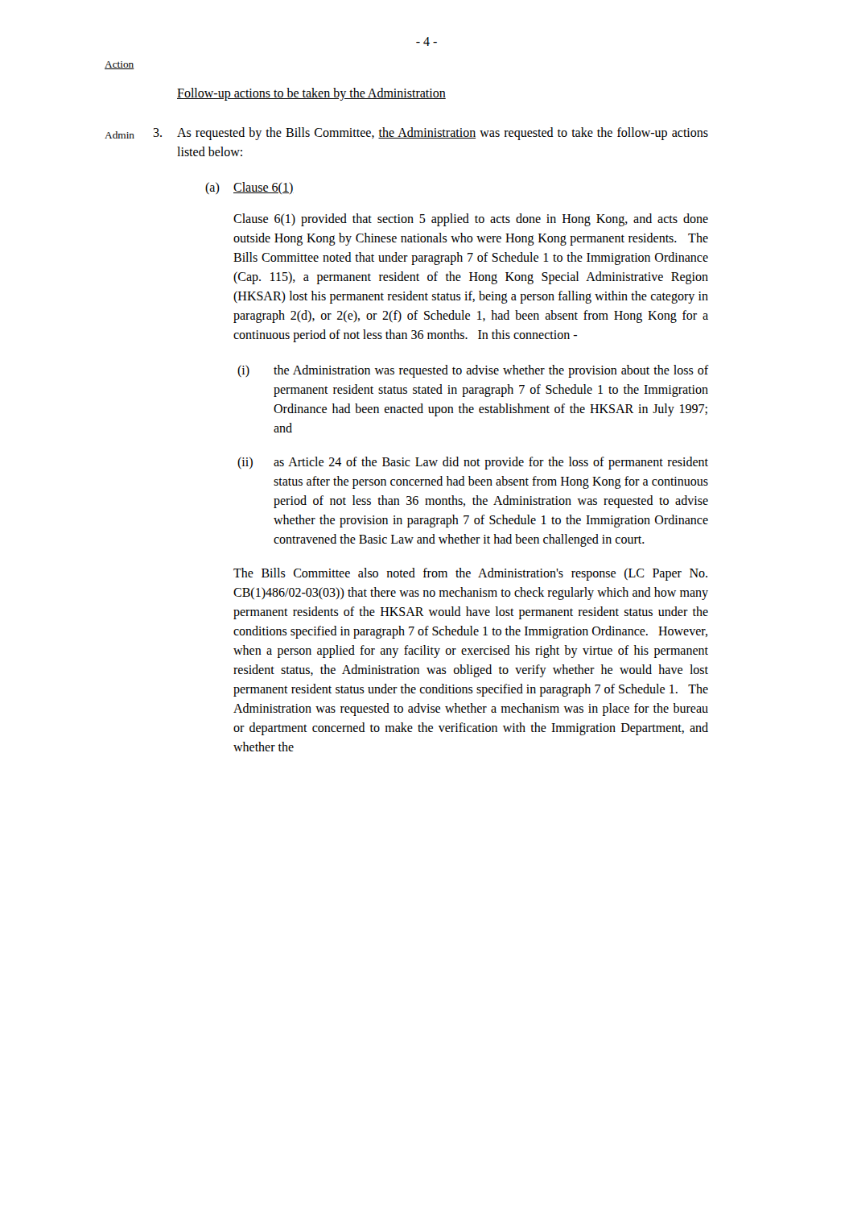- 4 -
Action
Follow-up actions to be taken by the Administration
Admin
3.
As requested by the Bills Committee, the Administration was requested to take the follow-up actions listed below:
(a) Clause 6(1)
Clause 6(1) provided that section 5 applied to acts done in Hong Kong, and acts done outside Hong Kong by Chinese nationals who were Hong Kong permanent residents. The Bills Committee noted that under paragraph 7 of Schedule 1 to the Immigration Ordinance (Cap. 115), a permanent resident of the Hong Kong Special Administrative Region (HKSAR) lost his permanent resident status if, being a person falling within the category in paragraph 2(d), or 2(e), or 2(f) of Schedule 1, had been absent from Hong Kong for a continuous period of not less than 36 months. In this connection -
(i) the Administration was requested to advise whether the provision about the loss of permanent resident status stated in paragraph 7 of Schedule 1 to the Immigration Ordinance had been enacted upon the establishment of the HKSAR in July 1997; and
(ii) as Article 24 of the Basic Law did not provide for the loss of permanent resident status after the person concerned had been absent from Hong Kong for a continuous period of not less than 36 months, the Administration was requested to advise whether the provision in paragraph 7 of Schedule 1 to the Immigration Ordinance contravened the Basic Law and whether it had been challenged in court.
The Bills Committee also noted from the Administration's response (LC Paper No. CB(1)486/02-03(03)) that there was no mechanism to check regularly which and how many permanent residents of the HKSAR would have lost permanent resident status under the conditions specified in paragraph 7 of Schedule 1 to the Immigration Ordinance. However, when a person applied for any facility or exercised his right by virtue of his permanent resident status, the Administration was obliged to verify whether he would have lost permanent resident status under the conditions specified in paragraph 7 of Schedule 1. The Administration was requested to advise whether a mechanism was in place for the bureau or department concerned to make the verification with the Immigration Department, and whether the